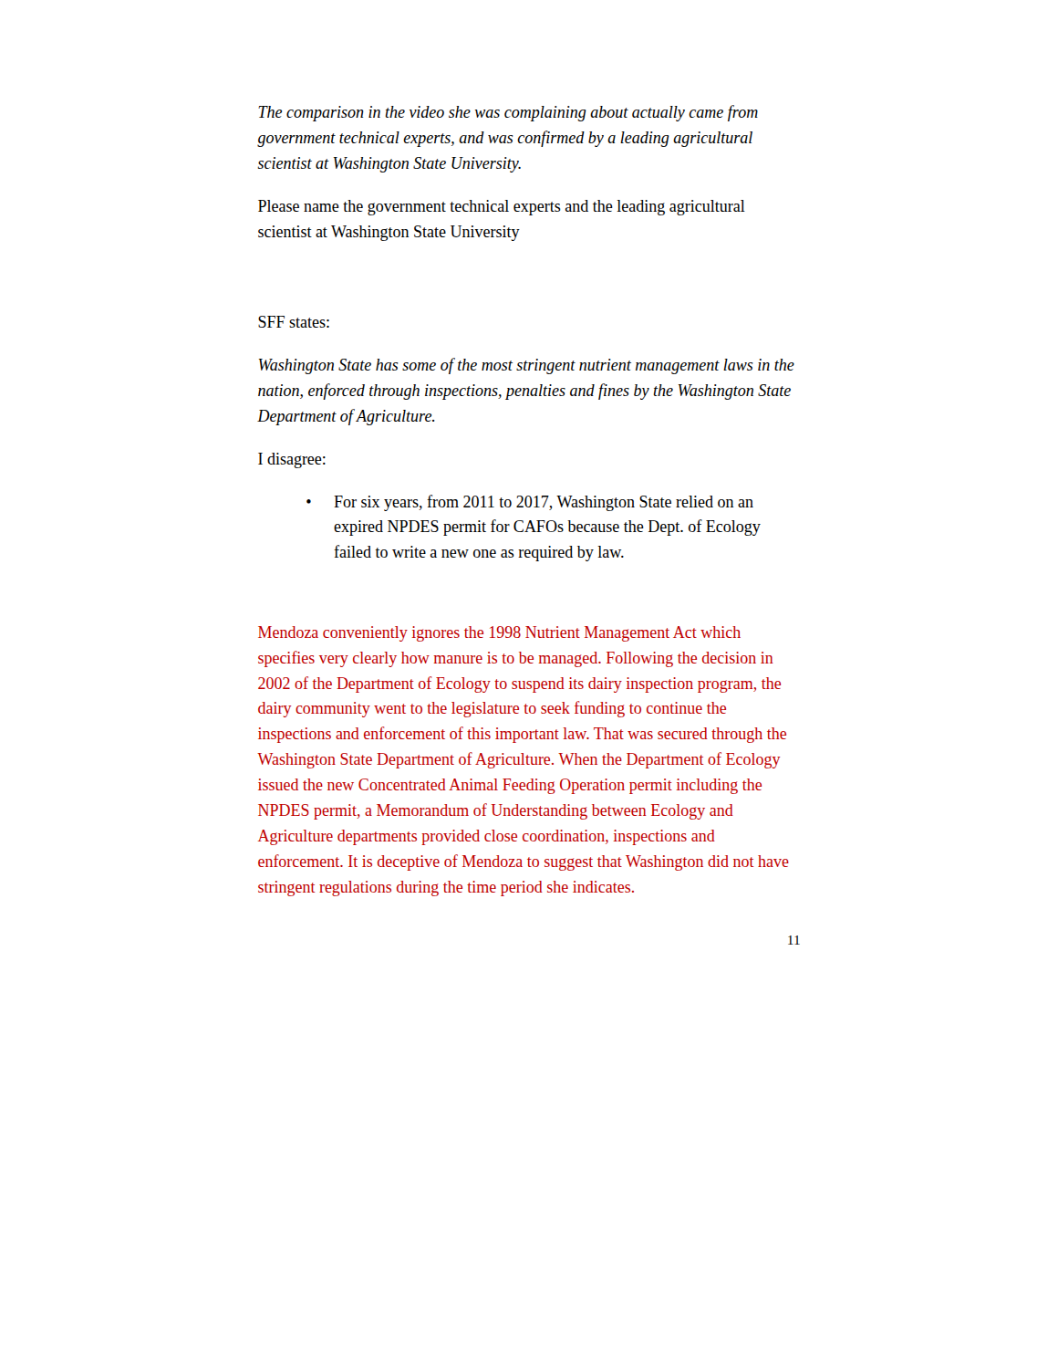The comparison in the video she was complaining about actually came from government technical experts, and was confirmed by a leading agricultural scientist at Washington State University.
Please name the government technical experts and the leading agricultural scientist at Washington State University
SFF states:
Washington State has some of the most stringent nutrient management laws in the nation, enforced through inspections, penalties and fines by the Washington State Department of Agriculture.
I disagree:
For six years, from 2011 to 2017, Washington State relied on an expired NPDES permit for CAFOs because the Dept. of Ecology failed to write a new one as required by law.
Mendoza conveniently ignores the 1998 Nutrient Management Act which specifies very clearly how manure is to be managed. Following the decision in 2002 of the Department of Ecology to suspend its dairy inspection program, the dairy community went to the legislature to seek funding to continue the inspections and enforcement of this important law. That was secured through the Washington State Department of Agriculture. When the Department of Ecology issued the new Concentrated Animal Feeding Operation permit including the NPDES permit, a Memorandum of Understanding between Ecology and Agriculture departments provided close coordination, inspections and enforcement. It is deceptive of Mendoza to suggest that Washington did not have stringent regulations during the time period she indicates.
11